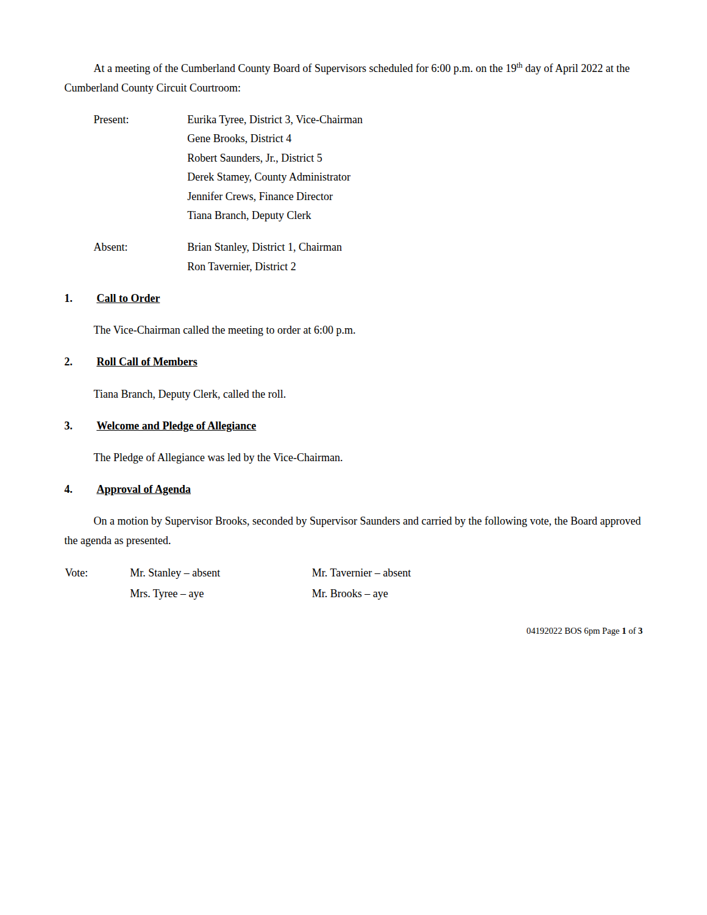At a meeting of the Cumberland County Board of Supervisors scheduled for 6:00 p.m. on the 19th day of April 2022 at the Cumberland County Circuit Courtroom:
| Present: | Eurika Tyree, District 3, Vice-Chairman Gene Brooks, District 4 Robert Saunders, Jr., District 5 Derek Stamey, County Administrator Jennifer Crews, Finance Director Tiana Branch, Deputy Clerk |
| Absent: | Brian Stanley, District 1, Chairman Ron Tavernier, District 2 |
1. Call to Order
The Vice-Chairman called the meeting to order at 6:00 p.m.
2. Roll Call of Members
Tiana Branch, Deputy Clerk, called the roll.
3. Welcome and Pledge of Allegiance
The Pledge of Allegiance was led by the Vice-Chairman.
4. Approval of Agenda
On a motion by Supervisor Brooks, seconded by Supervisor Saunders and carried by the following vote, the Board approved the agenda as presented.
| Vote: | Mr. Stanley – absent | Mr. Tavernier – absent |
| | Mrs. Tyree – aye | Mr. Brooks – aye |
04192022 BOS 6pm Page 1 of 3